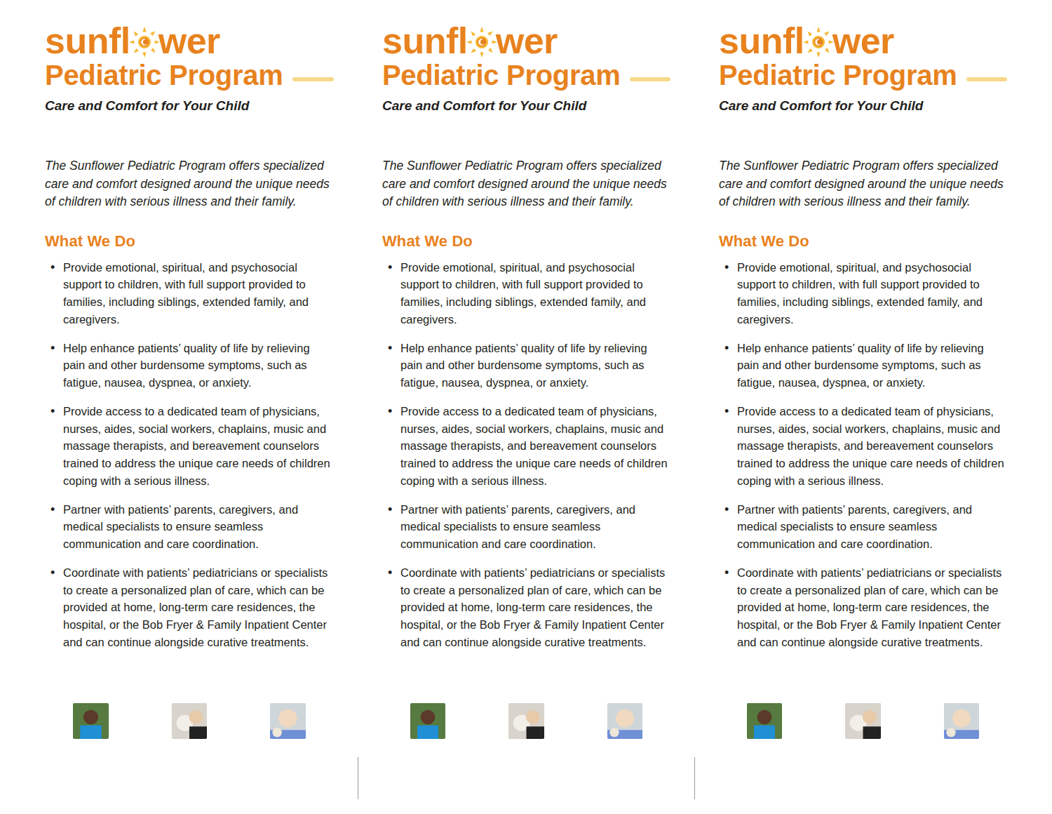sunfl wer
Pediatric Program
Care and Comfort for Your Child
The Sunflower Pediatric Program offers specialized care and comfort designed around the unique needs of children with serious illness and their family.
What We Do
Provide emotional, spiritual, and psychosocial support to children, with full support provided to families, including siblings, extended family, and caregivers.
Help enhance patients’ quality of life by relieving pain and other burdensome symptoms, such as fatigue, nausea, dyspnea, or anxiety.
Provide access to a dedicated team of physicians, nurses, aides, social workers, chaplains, music and massage therapists, and bereavement counselors trained to address the unique care needs of children coping with a serious illness.
Partner with patients’ parents, caregivers, and medical specialists to ensure seamless communication and care coordination.
Coordinate with patients’ pediatricians or specialists to create a personalized plan of care, which can be provided at home, long-term care residences, the hospital, or the Bob Fryer & Family Inpatient Center and can continue alongside curative treatments.
sunfl wer
Pediatric Program
Care and Comfort for Your Child
The Sunflower Pediatric Program offers specialized care and comfort designed around the unique needs of children with serious illness and their family.
What We Do
Provide emotional, spiritual, and psychosocial support to children, with full support provided to families, including siblings, extended family, and caregivers.
Help enhance patients’ quality of life by relieving pain and other burdensome symptoms, such as fatigue, nausea, dyspnea, or anxiety.
Provide access to a dedicated team of physicians, nurses, aides, social workers, chaplains, music and massage therapists, and bereavement counselors trained to address the unique care needs of children coping with a serious illness.
Partner with patients’ parents, caregivers, and medical specialists to ensure seamless communication and care coordination.
Coordinate with patients’ pediatricians or specialists to create a personalized plan of care, which can be provided at home, long-term care residences, the hospital, or the Bob Fryer & Family Inpatient Center and can continue alongside curative treatments.
sunfl wer
Pediatric Program
Care and Comfort for Your Child
The Sunflower Pediatric Program offers specialized care and comfort designed around the unique needs of children with serious illness and their family.
What We Do
Provide emotional, spiritual, and psychosocial support to children, with full support provided to families, including siblings, extended family, and caregivers.
Help enhance patients’ quality of life by relieving pain and other burdensome symptoms, such as fatigue, nausea, dyspnea, or anxiety.
Provide access to a dedicated team of physicians, nurses, aides, social workers, chaplains, music and massage therapists, and bereavement counselors trained to address the unique care needs of children coping with a serious illness.
Partner with patients’ parents, caregivers, and medical specialists to ensure seamless communication and care coordination.
Coordinate with patients’ pediatricians or specialists to create a personalized plan of care, which can be provided at home, long-term care residences, the hospital, or the Bob Fryer & Family Inpatient Center and can continue alongside curative treatments.